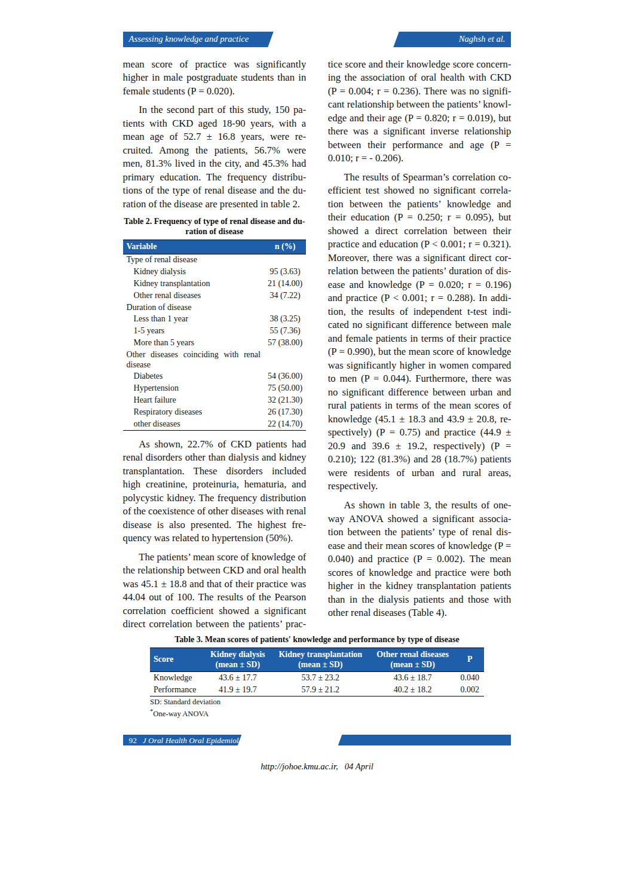Assessing knowledge and practice
Naghsh et al.
mean score of practice was significantly higher in male postgraduate students than in female students (P = 0.020).
In the second part of this study, 150 patients with CKD aged 18-90 years, with a mean age of 52.7 ± 16.8 years, were recruited. Among the patients, 56.7% were men, 81.3% lived in the city, and 45.3% had primary education. The frequency distributions of the type of renal disease and the duration of the disease are presented in table 2.
Table 2. Frequency of type of renal disease and duration of disease
| Variable | n (%) |
| --- | --- |
| Type of renal disease | |
| Kidney dialysis | 95 (3.63) |
| Kidney transplantation | 21 (14.00) |
| Other renal diseases | 34 (7.22) |
| Duration of disease | |
| Less than 1 year | 38 (3.25) |
| 1-5 years | 55 (7.36) |
| More than 5 years | 57 (38.00) |
| Other diseases coinciding with renal disease | |
| Diabetes | 54 (36.00) |
| Hypertension | 75 (50.00) |
| Heart failure | 32 (21.30) |
| Respiratory diseases | 26 (17.30) |
| other diseases | 22 (14.70) |
As shown, 22.7% of CKD patients had renal disorders other than dialysis and kidney transplantation. These disorders included high creatinine, proteinuria, hematuria, and polycystic kidney. The frequency distribution of the coexistence of other diseases with renal disease is also presented. The highest frequency was related to hypertension (50%).
The patients’ mean score of knowledge of the relationship between CKD and oral health was 45.1 ± 18.8 and that of their practice was 44.04 out of 100. The results of the Pearson correlation coefficient showed a significant direct correlation between the patients’ practice score and their knowledge score concerning the association of oral health with CKD (P = 0.004; r = 0.236). There was no significant relationship between the patients’ knowledge and their age (P = 0.820; r = 0.019), but there was a significant inverse relationship between their performance and age (P = 0.010; r = - 0.206).
The results of Spearman’s correlation coefficient test showed no significant correlation between the patients’ knowledge and their education (P = 0.250; r = 0.095), but showed a direct correlation between their practice and education (P < 0.001; r = 0.321). Moreover, there was a significant direct correlation between the patients’ duration of disease and knowledge (P = 0.020; r = 0.196) and practice (P < 0.001; r = 0.288). In addition, the results of independent t-test indicated no significant difference between male and female patients in terms of their practice (P = 0.990), but the mean score of knowledge was significantly higher in women compared to men (P = 0.044). Furthermore, there was no significant difference between urban and rural patients in terms of the mean scores of knowledge (45.1 ± 18.3 and 43.9 ± 20.8, respectively) (P = 0.75) and practice (44.9 ± 20.9 and 39.6 ± 19.2, respectively) (P = 0.210); 122 (81.3%) and 28 (18.7%) patients were residents of urban and rural areas, respectively.
As shown in table 3, the results of one-way ANOVA showed a significant association between the patients’ type of renal disease and their mean scores of knowledge (P = 0.040) and practice (P = 0.002). The mean scores of knowledge and practice were both higher in the kidney transplantation patients than in the dialysis patients and those with other renal diseases (Table 4).
Table 3. Mean scores of patients' knowledge and performance by type of disease
| Score | Kidney dialysis (mean ± SD) | Kidney transplantation (mean ± SD) | Other renal diseases (mean ± SD) | P |
| --- | --- | --- | --- | --- |
| Knowledge | 43.6 ± 17.7 | 53.7 ± 23.2 | 43.6 ± 18.7 | 0.040 |
| Performance | 41.9 ± 19.7 | 57.9 ± 21.2 | 40.2 ± 18.2 | 0.002 |
SD: Standard deviation
*One-way ANOVA
92 J Oral Health Oral Epidemiol/ Spring 2022; Vol. 11, No. 2
http://johoe.kmu.ac.ir, 04 April